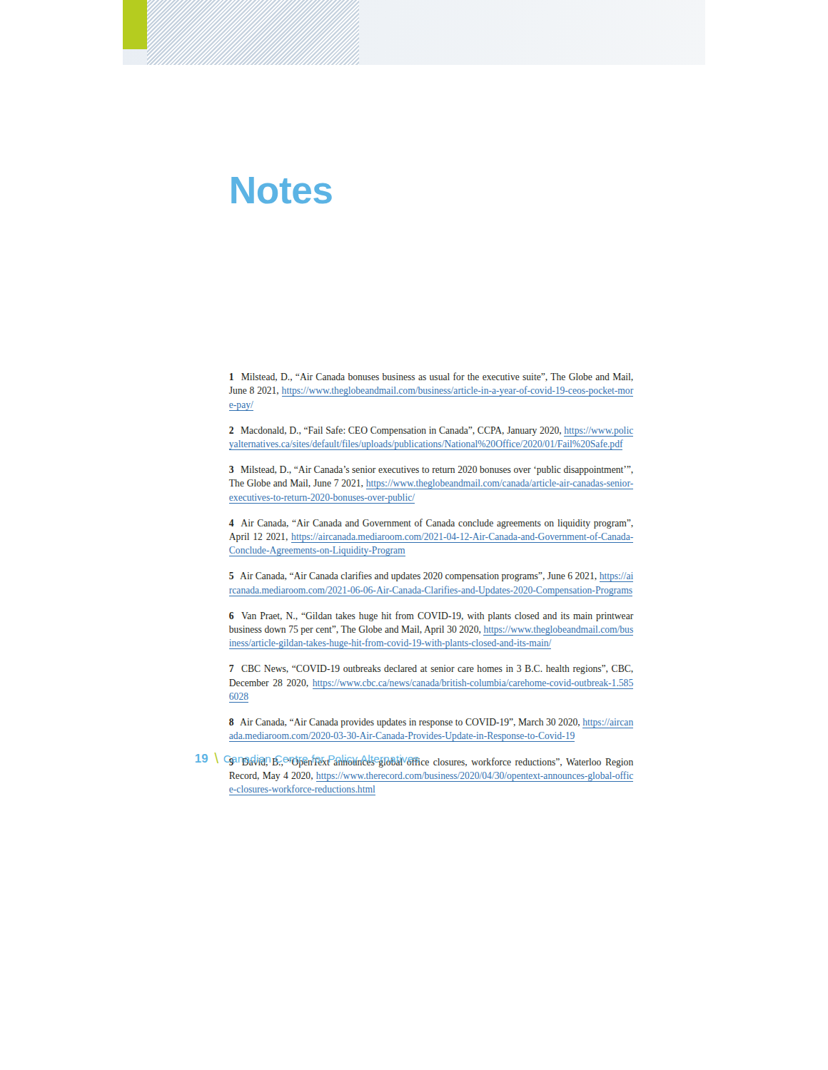Notes
1 Milstead, D., “Air Canada bonuses business as usual for the executive suite”, The Globe and Mail, June 8 2021, https://www.theglobeandmail.com/business/article-in-a-year-of-covid-19-ceos-pocket-more-pay/
2 Macdonald, D., “Fail Safe: CEO Compensation in Canada”, CCPA, January 2020, https://www.policyalternatives.ca/sites/default/files/uploads/publications/National%20Office/2020/01/Fail%20Safe.pdf
3 Milstead, D., “Air Canada’s senior executives to return 2020 bonuses over ‘public disappointment’”, The Globe and Mail, June 7 2021, https://www.theglobeandmail.com/canada/article-air-canadas-senior-executives-to-return-2020-bonuses-over-public/
4 Air Canada, “Air Canada and Government of Canada conclude agreements on liquidity program”, April 12 2021, https://aircanada.mediaroom.com/2021-04-12-Air-Canada-and-Government-of-Canada-Conclude-Agreements-on-Liquidity-Program
5 Air Canada, “Air Canada clarifies and updates 2020 compensation programs”, June 6 2021, https://aircanada.mediaroom.com/2021-06-06-Air-Canada-Clarifies-and-Updates-2020-Compensation-Programs
6 Van Praet, N., “Gildan takes huge hit from COVID-19, with plants closed and its main printwear business down 75 per cent”, The Globe and Mail, April 30 2020, https://www.theglobeandmail.com/business/article-gildan-takes-huge-hit-from-covid-19-with-plants-closed-and-its-main/
7 CBC News, “COVID-19 outbreaks declared at senior care homes in 3 B.C. health regions”, CBC, December 28 2020, https://www.cbc.ca/news/canada/british-columbia/carehome-covid-outbreak-1.5856028
8 Air Canada, “Air Canada provides updates in response to COVID-19”, March 30 2020, https://aircanada.mediaroom.com/2020-03-30-Air-Canada-Provides-Update-in-Response-to-Covid-19
9 David, B., “OpenText announces global office closures, workforce reductions”, Waterloo Region Record, May 4 2020, https://www.therecord.com/business/2020/04/30/opentext-announces-global-office-closures-workforce-reductions.html
19 \ Canadian Centre for Policy Alternatives